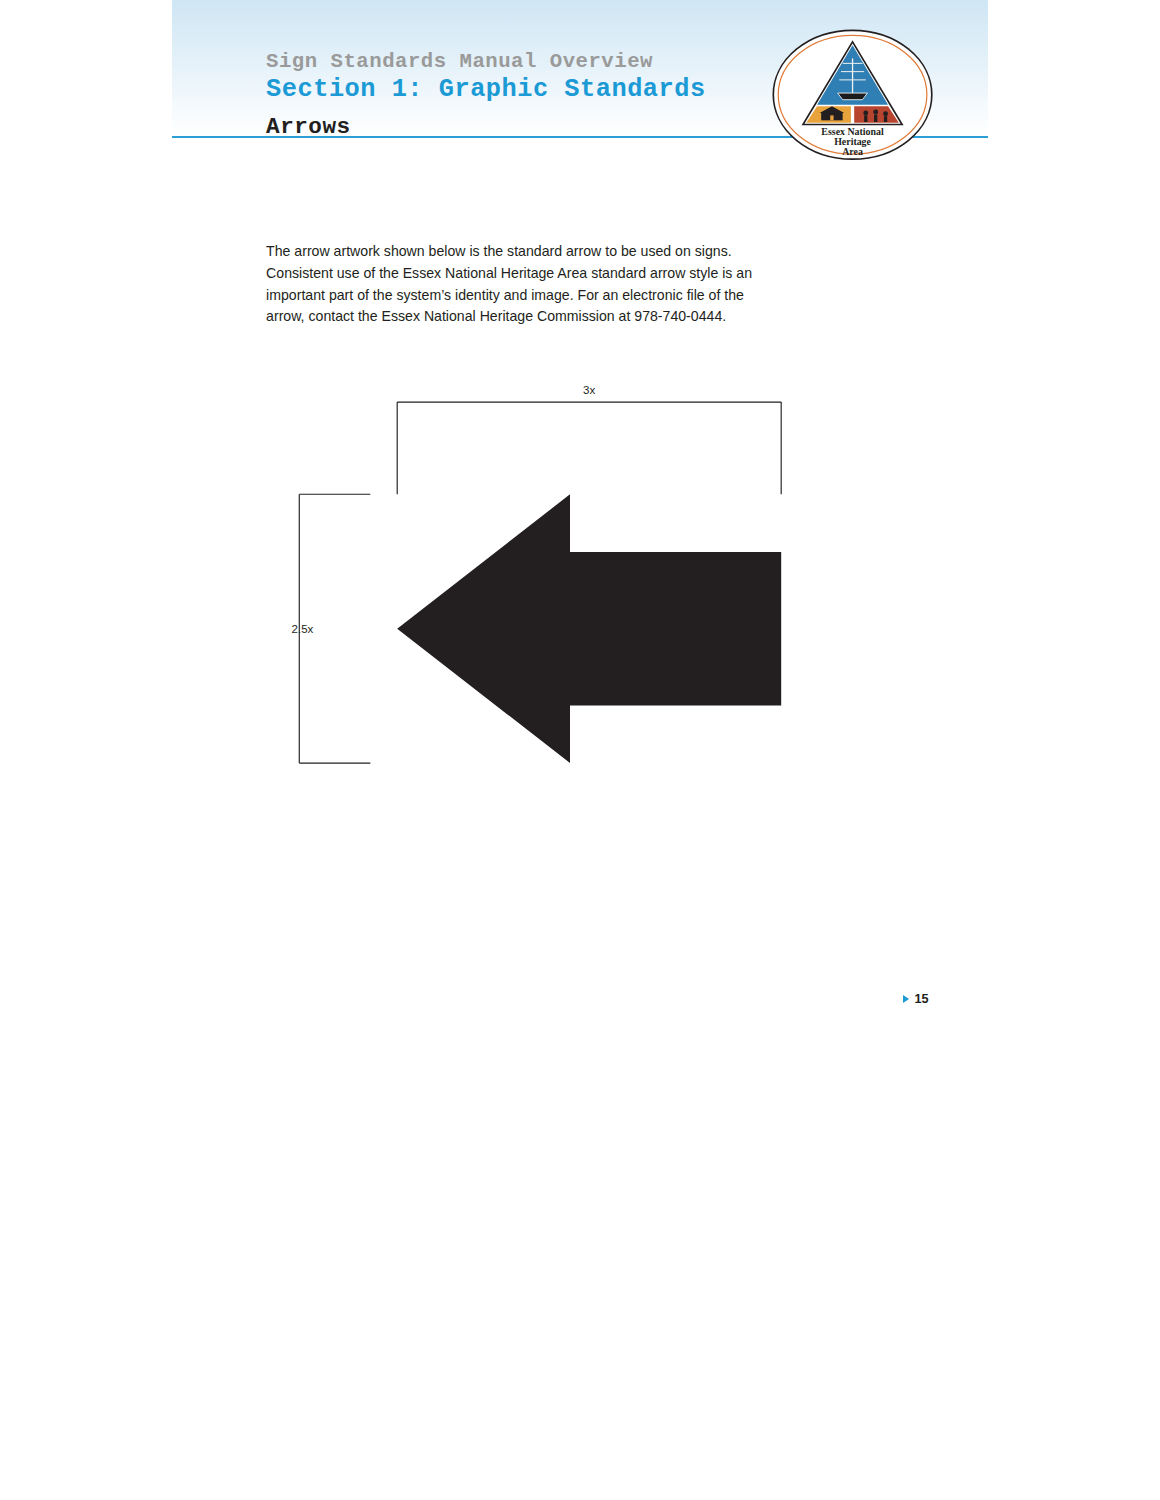Sign Standards Manual Overview
Section 1: Graphic Standards
Arrows
Essex National Heritage Area
The arrow artwork shown below is the standard arrow to be used on signs. Consistent use of the Essex National Heritage Area standard arrow style is an important part of the system’s identity and image. For an electronic file of the arrow, contact the Essex National Heritage Commission at 978-740-0444.
3x 2.5x
15